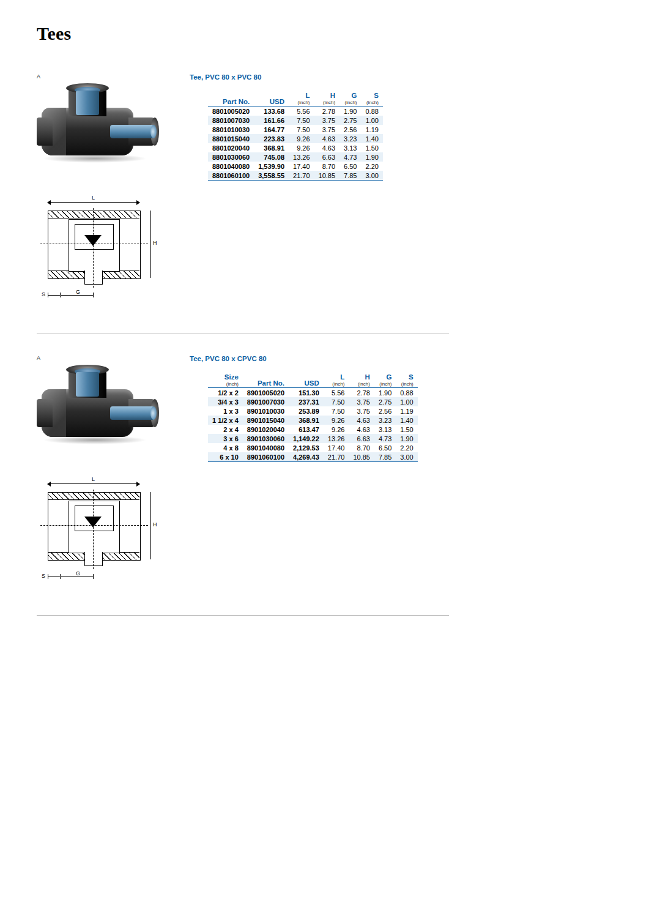Tees
A
L
H
G
S
Tee, PVC 80 x PVC 80
| Part No. | USD | L (inch) | H (inch) | G (inch) | S (inch) |
| --- | --- | --- | --- | --- | --- |
| 8801005020 | 133.68 | 5.56 | 2.78 | 1.90 | 0.88 |
| 8801007030 | 161.66 | 7.50 | 3.75 | 2.75 | 1.00 |
| 8801010030 | 164.77 | 7.50 | 3.75 | 2.56 | 1.19 |
| 8801015040 | 223.83 | 9.26 | 4.63 | 3.23 | 1.40 |
| 8801020040 | 368.91 | 9.26 | 4.63 | 3.13 | 1.50 |
| 8801030060 | 745.08 | 13.26 | 6.63 | 4.73 | 1.90 |
| 8801040080 | 1,539.90 | 17.40 | 8.70 | 6.50 | 2.20 |
| 8801060100 | 3,558.55 | 21.70 | 10.85 | 7.85 | 3.00 |
A
L
H
G
S
Tee, PVC 80 x CPVC 80
| Size (inch) | Part No. | USD | L (inch) | H (inch) | G (inch) | S (inch) |
| --- | --- | --- | --- | --- | --- | --- |
| 1/2 x 2 | 8901005020 | 151.30 | 5.56 | 2.78 | 1.90 | 0.88 |
| 3/4 x 3 | 8901007030 | 237.31 | 7.50 | 3.75 | 2.75 | 1.00 |
| 1 x 3 | 8901010030 | 253.89 | 7.50 | 3.75 | 2.56 | 1.19 |
| 1 1/2 x 4 | 8901015040 | 368.91 | 9.26 | 4.63 | 3.23 | 1.40 |
| 2 x 4 | 8901020040 | 613.47 | 9.26 | 4.63 | 3.13 | 1.50 |
| 3 x 6 | 8901030060 | 1,149.22 | 13.26 | 6.63 | 4.73 | 1.90 |
| 4 x 8 | 8901040080 | 2,129.53 | 17.40 | 8.70 | 6.50 | 2.20 |
| 6 x 10 | 8901060100 | 4,269.43 | 21.70 | 10.85 | 7.85 | 3.00 |